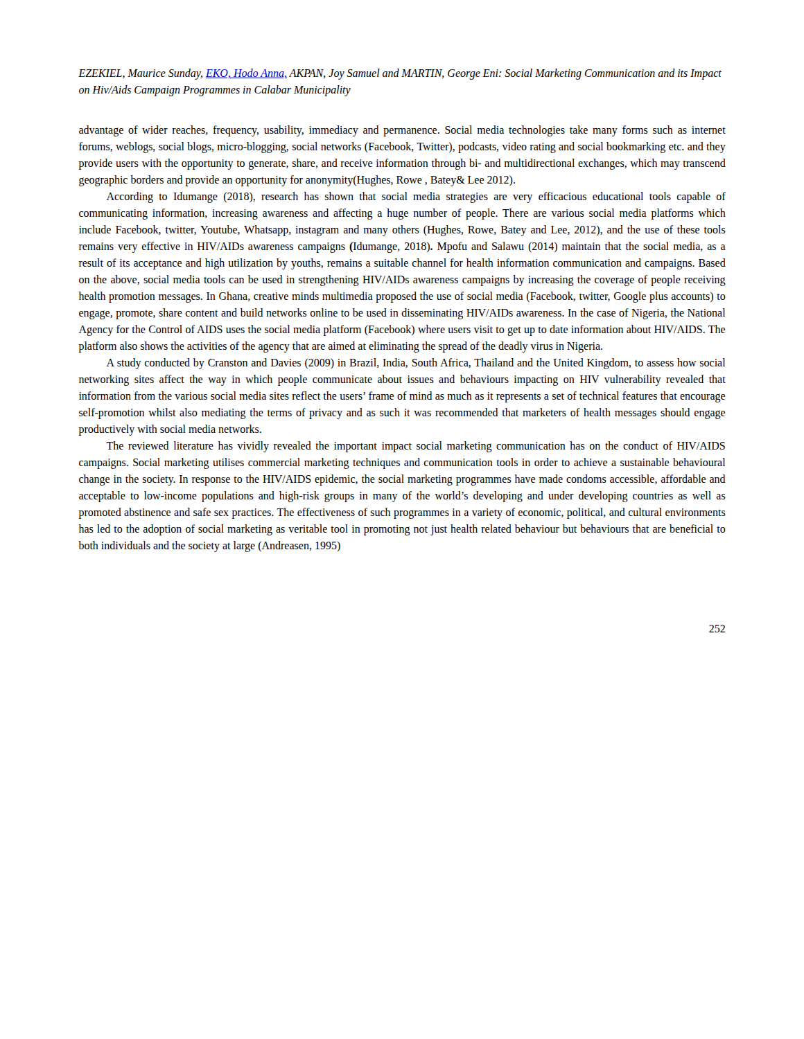EZEKIEL, Maurice Sunday, EKO, Hodo Anna, AKPAN, Joy Samuel and MARTIN, George Eni: Social Marketing Communication and its Impact on Hiv/Aids Campaign Programmes in Calabar Municipality
advantage of wider reaches, frequency, usability, immediacy and permanence. Social media technologies take many forms such as internet forums, weblogs, social blogs, micro-blogging, social networks (Facebook, Twitter), podcasts, video rating and social bookmarking etc. and they provide users with the opportunity to generate, share, and receive information through bi- and multidirectional exchanges, which may transcend geographic borders and provide an opportunity for anonymity(Hughes, Rowe , Batey& Lee 2012).
According to Idumange (2018), research has shown that social media strategies are very efficacious educational tools capable of communicating information, increasing awareness and affecting a huge number of people. There are various social media platforms which include Facebook, twitter, Youtube, Whatsapp, instagram and many others (Hughes, Rowe, Batey and Lee, 2012), and the use of these tools remains very effective in HIV/AIDs awareness campaigns (Idumange, 2018). Mpofu and Salawu (2014) maintain that the social media, as a result of its acceptance and high utilization by youths, remains a suitable channel for health information communication and campaigns. Based on the above, social media tools can be used in strengthening HIV/AIDs awareness campaigns by increasing the coverage of people receiving health promotion messages. In Ghana, creative minds multimedia proposed the use of social media (Facebook, twitter, Google plus accounts) to engage, promote, share content and build networks online to be used in disseminating HIV/AIDs awareness. In the case of Nigeria, the National Agency for the Control of AIDS uses the social media platform (Facebook) where users visit to get up to date information about HIV/AIDS. The platform also shows the activities of the agency that are aimed at eliminating the spread of the deadly virus in Nigeria.
A study conducted by Cranston and Davies (2009) in Brazil, India, South Africa, Thailand and the United Kingdom, to assess how social networking sites affect the way in which people communicate about issues and behaviours impacting on HIV vulnerability revealed that information from the various social media sites reflect the users’ frame of mind as much as it represents a set of technical features that encourage self-promotion whilst also mediating the terms of privacy and as such it was recommended that marketers of health messages should engage productively with social media networks.
The reviewed literature has vividly revealed the important impact social marketing communication has on the conduct of HIV/AIDS campaigns. Social marketing utilises commercial marketing techniques and communication tools in order to achieve a sustainable behavioural change in the society. In response to the HIV/AIDS epidemic, the social marketing programmes have made condoms accessible, affordable and acceptable to low-income populations and high-risk groups in many of the world’s developing and under developing countries as well as promoted abstinence and safe sex practices. The effectiveness of such programmes in a variety of economic, political, and cultural environments has led to the adoption of social marketing as veritable tool in promoting not just health related behaviour but behaviours that are beneficial to both individuals and the society at large (Andreasen, 1995)
252